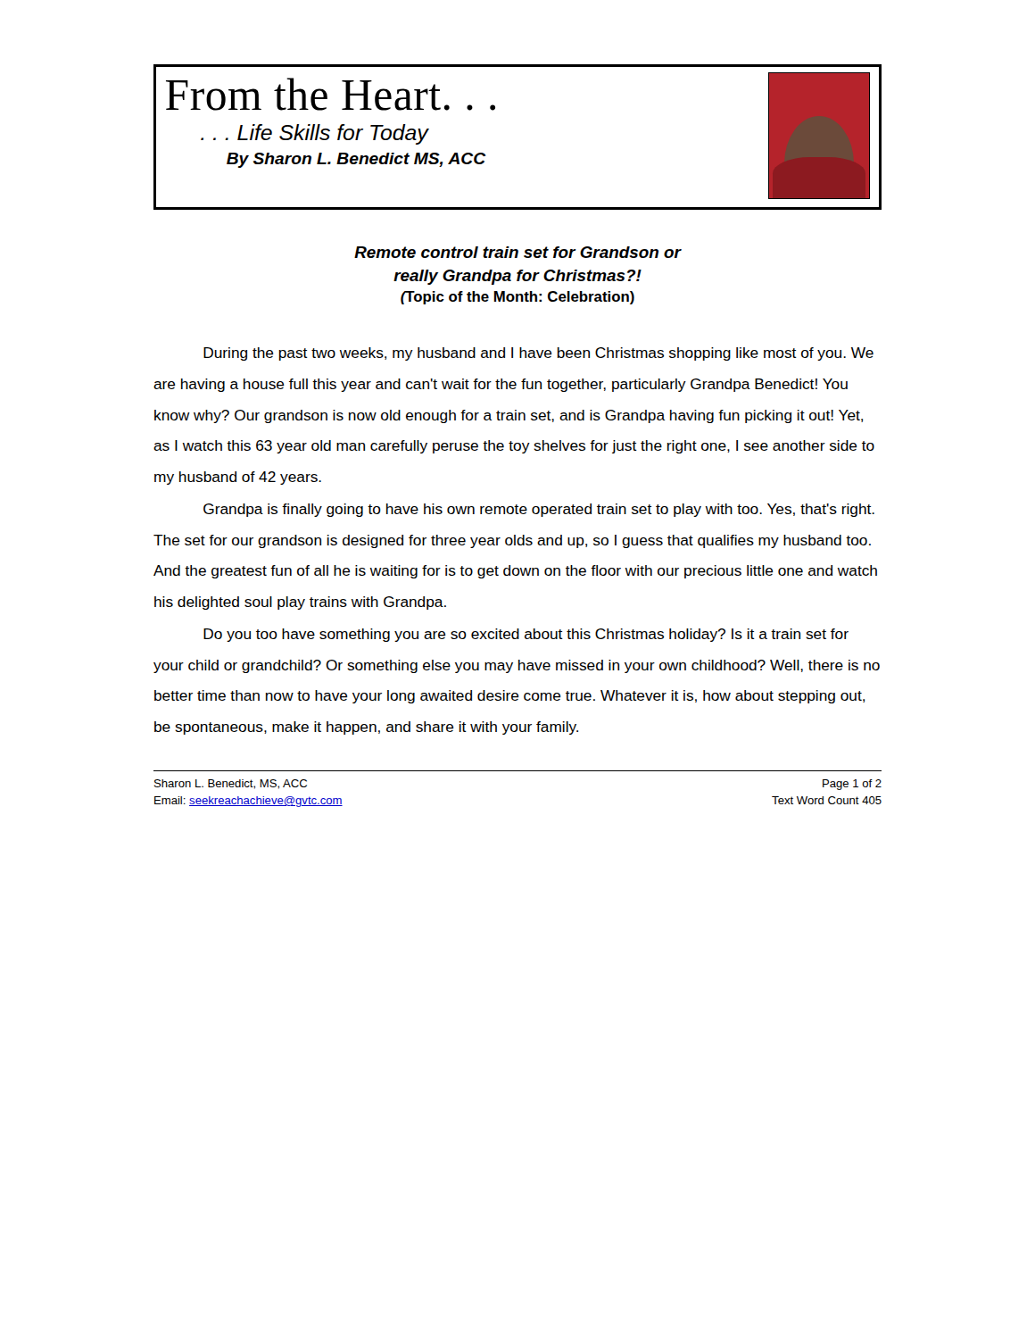From the Heart. . .
. . . Life Skills for Today
By Sharon L. Benedict MS, ACC
Remote control train set for Grandson or
really Grandpa for Christmas?!
(Topic of the Month: Celebration)
During the past two weeks, my husband and I have been Christmas shopping like most of you. We are having a house full this year and can't wait for the fun together, particularly Grandpa Benedict! You know why? Our grandson is now old enough for a train set, and is Grandpa having fun picking it out! Yet, as I watch this 63 year old man carefully peruse the toy shelves for just the right one, I see another side to my husband of 42 years.
Grandpa is finally going to have his own remote operated train set to play with too. Yes, that's right. The set for our grandson is designed for three year olds and up, so I guess that qualifies my husband too. And the greatest fun of all he is waiting for is to get down on the floor with our precious little one and watch his delighted soul play trains with Grandpa.
Do you too have something you are so excited about this Christmas holiday? Is it a train set for your child or grandchild? Or something else you may have missed in your own childhood? Well, there is no better time than now to have your long awaited desire come true. Whatever it is, how about stepping out, be spontaneous, make it happen, and share it with your family.
Sharon L. Benedict, MS, ACC
Email: seekreachachieve@gvtc.com
Page 1 of 2
Text Word Count 405